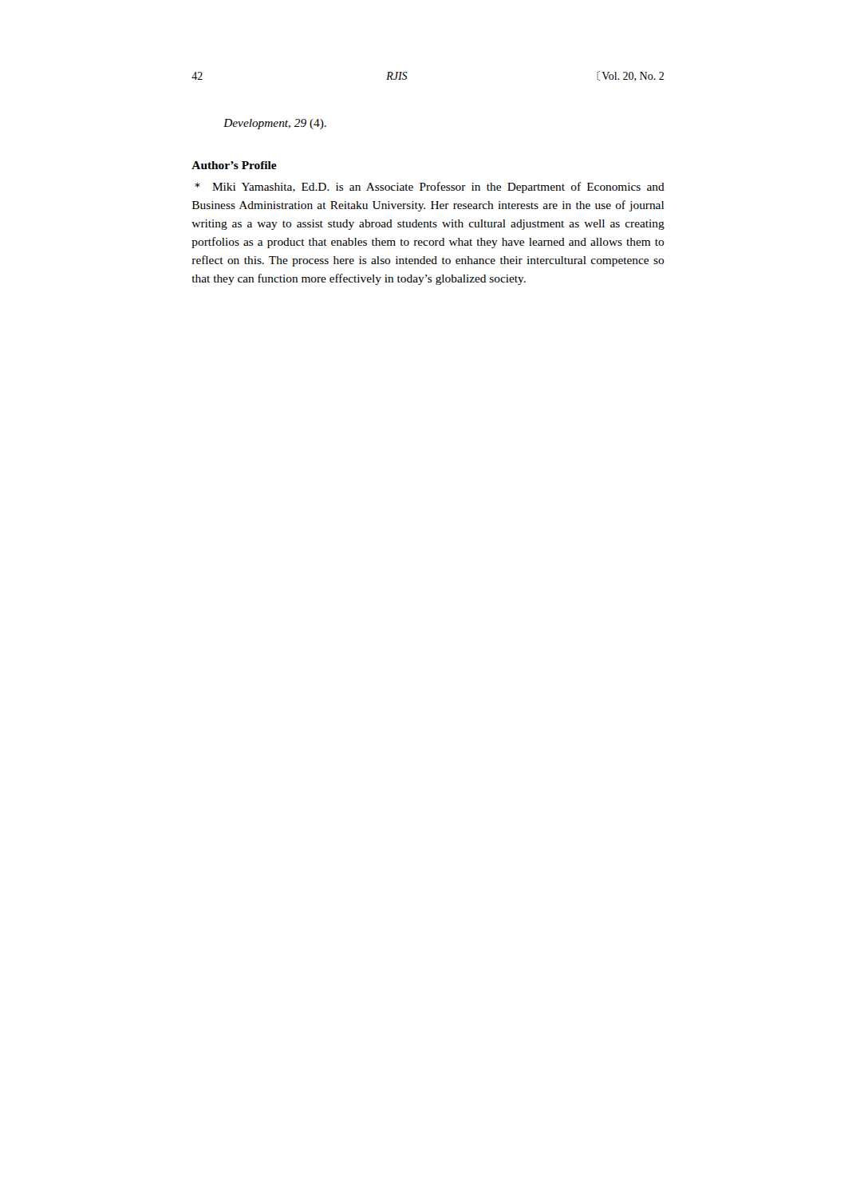42 RJIS 〔Vol. 20, No. 2
Development, 29 (4).
Author’s Profile
＊ Miki Yamashita, Ed.D. is an Associate Professor in the Department of Economics and Business Administration at Reitaku University. Her research interests are in the use of journal writing as a way to assist study abroad students with cultural adjustment as well as creating portfolios as a product that enables them to record what they have learned and allows them to reflect on this. The process here is also intended to enhance their intercultural competence so that they can function more effectively in today’s globalized society.